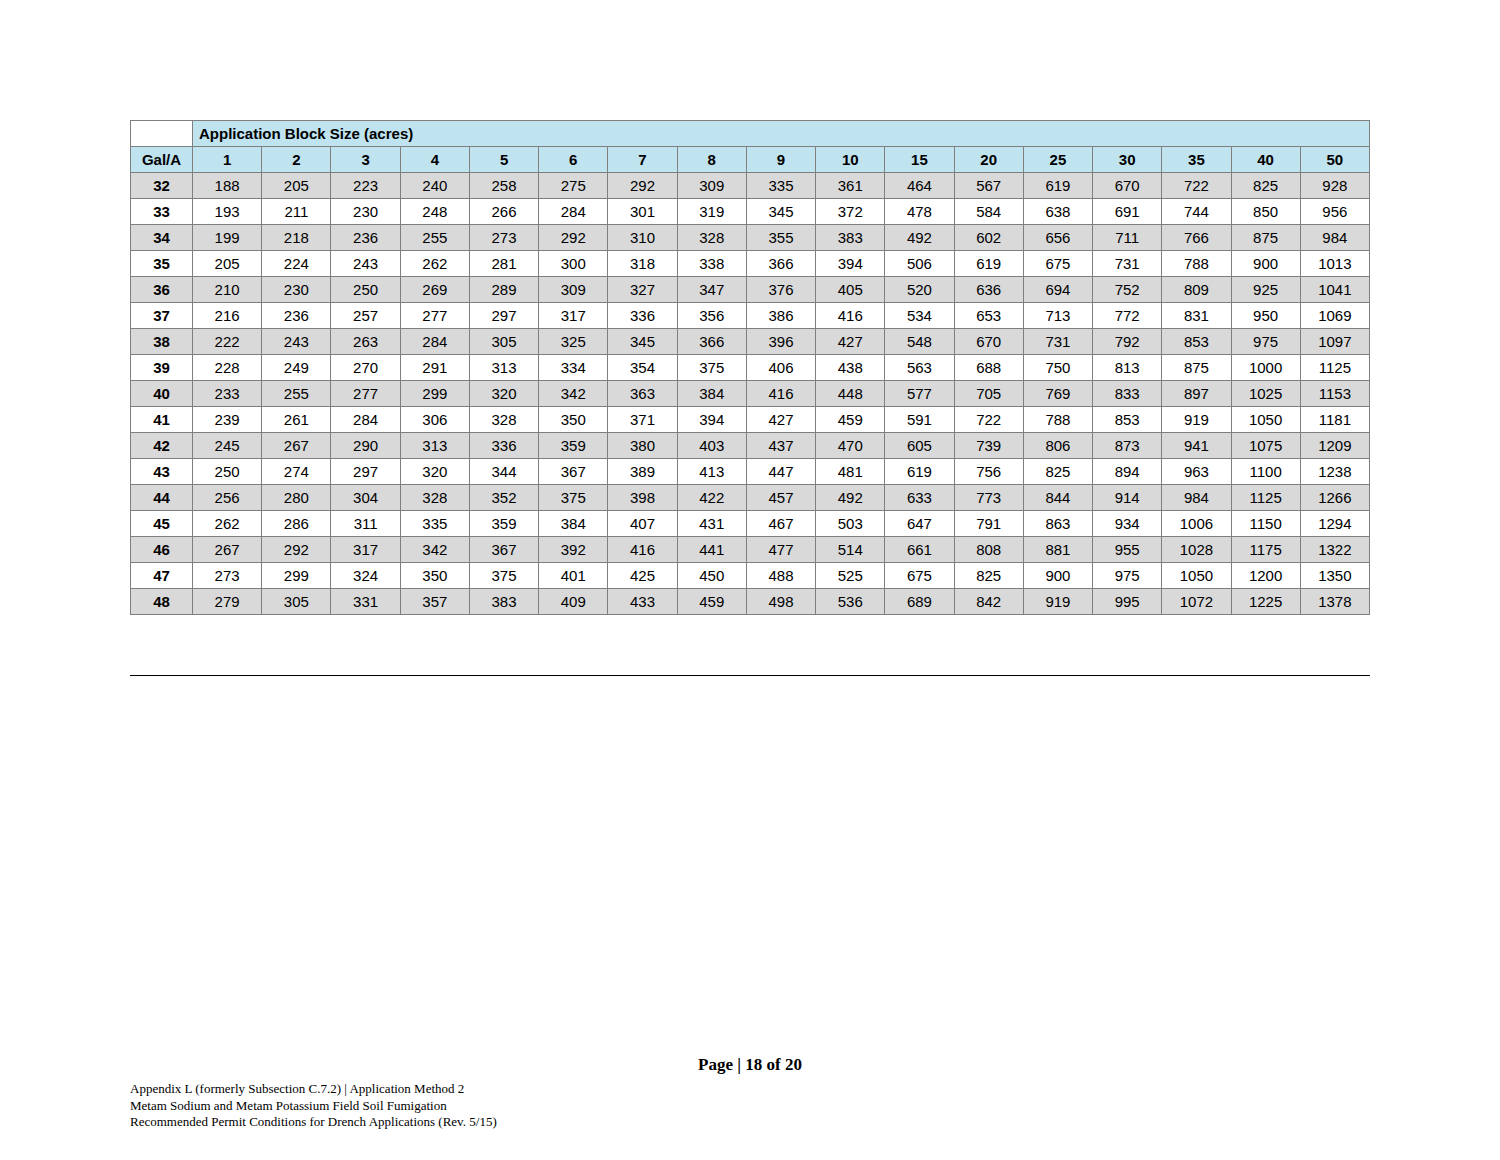| | Application Block Size (acres) |
| --- | --- |
| Gal/A | 1 | 2 | 3 | 4 | 5 | 6 | 7 | 8 | 9 | 10 | 15 | 20 | 25 | 30 | 35 | 40 | 50 |
| 32 | 188 | 205 | 223 | 240 | 258 | 275 | 292 | 309 | 335 | 361 | 464 | 567 | 619 | 670 | 722 | 825 | 928 |
| 33 | 193 | 211 | 230 | 248 | 266 | 284 | 301 | 319 | 345 | 372 | 478 | 584 | 638 | 691 | 744 | 850 | 956 |
| 34 | 199 | 218 | 236 | 255 | 273 | 292 | 310 | 328 | 355 | 383 | 492 | 602 | 656 | 711 | 766 | 875 | 984 |
| 35 | 205 | 224 | 243 | 262 | 281 | 300 | 318 | 338 | 366 | 394 | 506 | 619 | 675 | 731 | 788 | 900 | 1013 |
| 36 | 210 | 230 | 250 | 269 | 289 | 309 | 327 | 347 | 376 | 405 | 520 | 636 | 694 | 752 | 809 | 925 | 1041 |
| 37 | 216 | 236 | 257 | 277 | 297 | 317 | 336 | 356 | 386 | 416 | 534 | 653 | 713 | 772 | 831 | 950 | 1069 |
| 38 | 222 | 243 | 263 | 284 | 305 | 325 | 345 | 366 | 396 | 427 | 548 | 670 | 731 | 792 | 853 | 975 | 1097 |
| 39 | 228 | 249 | 270 | 291 | 313 | 334 | 354 | 375 | 406 | 438 | 563 | 688 | 750 | 813 | 875 | 1000 | 1125 |
| 40 | 233 | 255 | 277 | 299 | 320 | 342 | 363 | 384 | 416 | 448 | 577 | 705 | 769 | 833 | 897 | 1025 | 1153 |
| 41 | 239 | 261 | 284 | 306 | 328 | 350 | 371 | 394 | 427 | 459 | 591 | 722 | 788 | 853 | 919 | 1050 | 1181 |
| 42 | 245 | 267 | 290 | 313 | 336 | 359 | 380 | 403 | 437 | 470 | 605 | 739 | 806 | 873 | 941 | 1075 | 1209 |
| 43 | 250 | 274 | 297 | 320 | 344 | 367 | 389 | 413 | 447 | 481 | 619 | 756 | 825 | 894 | 963 | 1100 | 1238 |
| 44 | 256 | 280 | 304 | 328 | 352 | 375 | 398 | 422 | 457 | 492 | 633 | 773 | 844 | 914 | 984 | 1125 | 1266 |
| 45 | 262 | 286 | 311 | 335 | 359 | 384 | 407 | 431 | 467 | 503 | 647 | 791 | 863 | 934 | 1006 | 1150 | 1294 |
| 46 | 267 | 292 | 317 | 342 | 367 | 392 | 416 | 441 | 477 | 514 | 661 | 808 | 881 | 955 | 1028 | 1175 | 1322 |
| 47 | 273 | 299 | 324 | 350 | 375 | 401 | 425 | 450 | 488 | 525 | 675 | 825 | 900 | 975 | 1050 | 1200 | 1350 |
| 48 | 279 | 305 | 331 | 357 | 383 | 409 | 433 | 459 | 498 | 536 | 689 | 842 | 919 | 995 | 1072 | 1225 | 1378 |
Page | 18 of 20
Appendix L (formerly Subsection C.7.2) | Application Method 2
Metam Sodium and Metam Potassium Field Soil Fumigation
Recommended Permit Conditions for Drench Applications (Rev. 5/15)